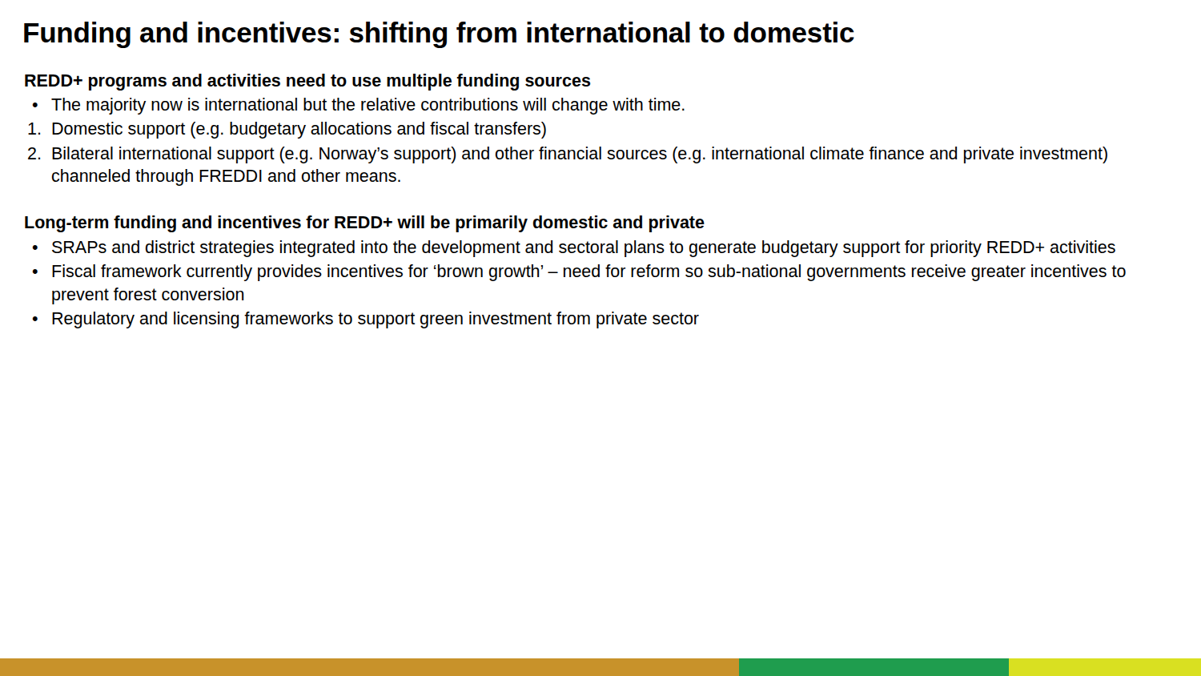Funding and incentives: shifting from international to domestic
REDD+ programs and activities need to use multiple funding sources
•The majority now is international but the relative contributions will change with time.
1. Domestic support (e.g. budgetary allocations and fiscal transfers)
2. Bilateral international support (e.g. Norway’s support) and other financial sources (e.g. international climate finance and private investment) channeled through FREDDI and other means.
Long-term funding and incentives for REDD+ will be primarily domestic and private
•SRAPs and district strategies integrated into the development and sectoral plans to generate budgetary support for priority REDD+ activities
•Fiscal framework currently provides incentives for ‘brown growth’ – need for reform so sub-national governments receive greater incentives to prevent forest conversion
•Regulatory and licensing frameworks to support green investment from private sector